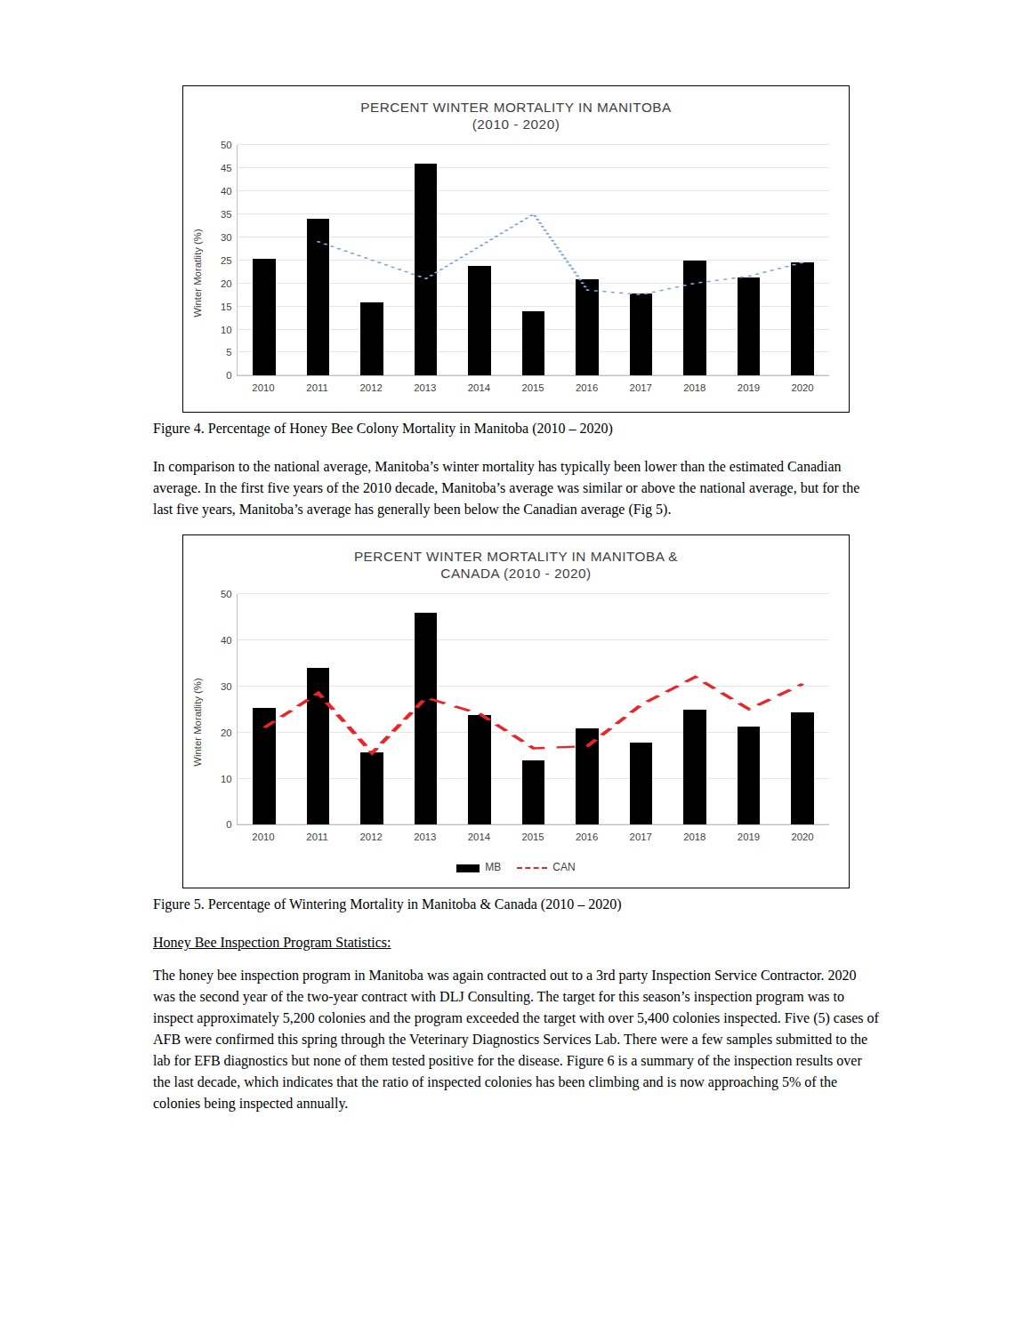PERCENT WINTER MORTALITY IN MANITOBA
(2010 - 2020)
Winter Moratlity (%)
50
45
40
35
30
25
20
15
10
5
0
20102011201220132014201520162017201820192020
Figure 4. Percentage of Honey Bee Colony Mortality in Manitoba (2010 – 2020)
In comparison to the national average, Manitoba’s winter mortality has typically been lower than the estimated Canadian average. In the first five years of the 2010 decade, Manitoba’s average was similar or above the national average, but for the last five years, Manitoba’s average has generally been below the Canadian average (Fig 5).
PERCENT WINTER MORTALITY IN MANITOBA &
CANADA (2010 - 2020)
Winter Moratlity (%)
50
40
30
20
10
0
20102011201220132014201520162017201820192020
MB CAN
Figure 5. Percentage of Wintering Mortality in Manitoba & Canada (2010 – 2020)
Honey Bee Inspection Program Statistics:
The honey bee inspection program in Manitoba was again contracted out to a 3rd party Inspection Service Contractor. 2020 was the second year of the two-year contract with DLJ Consulting. The target for this season’s inspection program was to inspect approximately 5,200 colonies and the program exceeded the target with over 5,400 colonies inspected. Five (5) cases of AFB were confirmed this spring through the Veterinary Diagnostics Services Lab. There were a few samples submitted to the lab for EFB diagnostics but none of them tested positive for the disease. Figure 6 is a summary of the inspection results over the last decade, which indicates that the ratio of inspected colonies has been climbing and is now approaching 5% of the colonies being inspected annually.